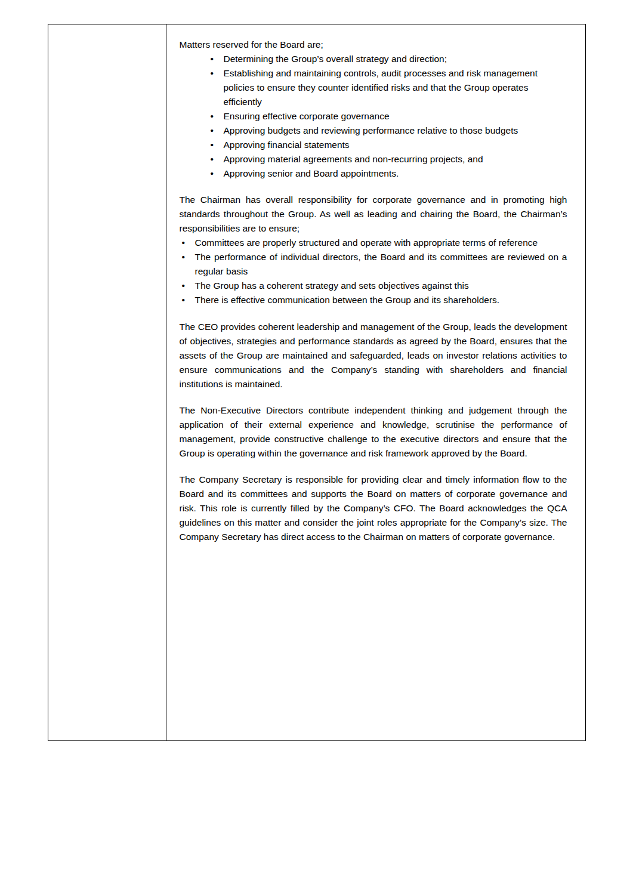Matters reserved for the Board are;
Determining the Group’s overall strategy and direction;
Establishing and maintaining controls, audit processes and risk management policies to ensure they counter identified risks and that the Group operates efficiently
Ensuring effective corporate governance
Approving budgets and reviewing performance relative to those budgets
Approving financial statements
Approving material agreements and non-recurring projects, and
Approving senior and Board appointments.
The Chairman has overall responsibility for corporate governance and in promoting high standards throughout the Group. As well as leading and chairing the Board, the Chairman’s responsibilities are to ensure;
Committees are properly structured and operate with appropriate terms of reference
The performance of individual directors, the Board and its committees are reviewed on a regular basis
The Group has a coherent strategy and sets objectives against this
There is effective communication between the Group and its shareholders.
The CEO provides coherent leadership and management of the Group, leads the development of objectives, strategies and performance standards as agreed by the Board, ensures that the assets of the Group are maintained and safeguarded, leads on investor relations activities to ensure communications and the Company’s standing with shareholders and financial institutions is maintained.
The Non-Executive Directors contribute independent thinking and judgement through the application of their external experience and knowledge, scrutinise the performance of management, provide constructive challenge to the executive directors and ensure that the Group is operating within the governance and risk framework approved by the Board.
The Company Secretary is responsible for providing clear and timely information flow to the Board and its committees and supports the Board on matters of corporate governance and risk. This role is currently filled by the Company’s CFO. The Board acknowledges the QCA guidelines on this matter and consider the joint roles appropriate for the Company’s size. The Company Secretary has direct access to the Chairman on matters of corporate governance.